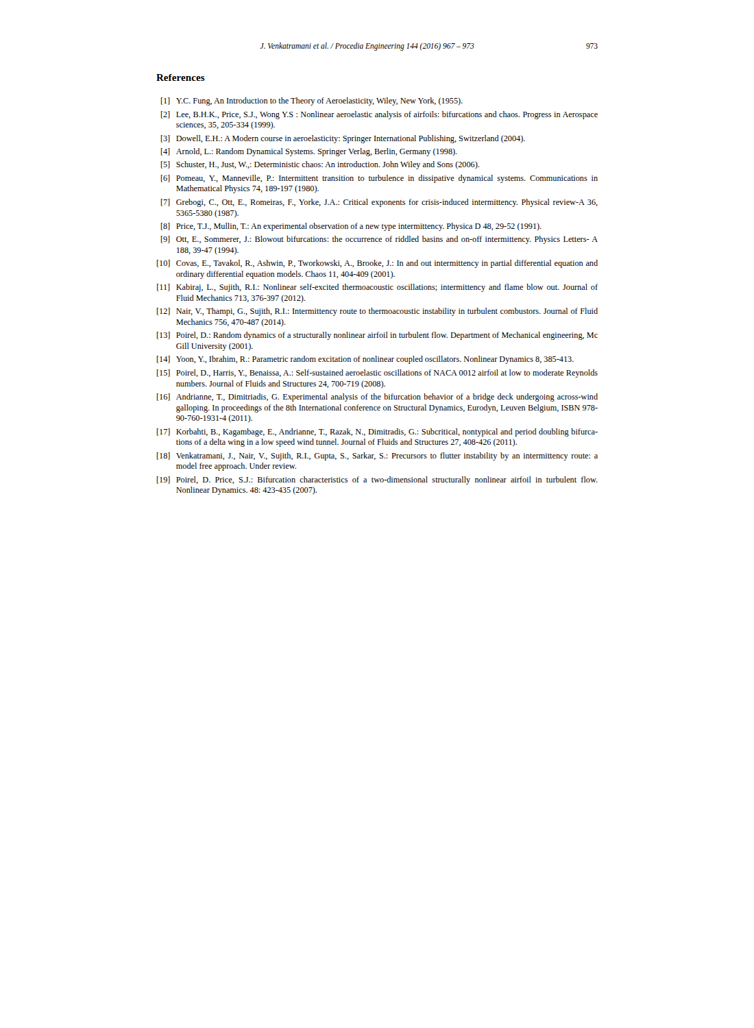J. Venkatramani et al. / Procedia Engineering 144 (2016) 967 – 973
973
References
[1] Y.C. Fung, An Introduction to the Theory of Aeroelasticity, Wiley, New York, (1955).
[2] Lee, B.H.K., Price, S.J., Wong Y.S : Nonlinear aeroelastic analysis of airfoils: bifurcations and chaos. Progress in Aerospace sciences, 35, 205-334 (1999).
[3] Dowell, E.H.: A Modern course in aeroelasticity: Springer International Publishing, Switzerland (2004).
[4] Arnold, L.: Random Dynamical Systems. Springer Verlag, Berlin, Germany (1998).
[5] Schuster, H., Just, W.,: Deterministic chaos: An introduction. John Wiley and Sons (2006).
[6] Pomeau, Y., Manneville, P.: Intermittent transition to turbulence in dissipative dynamical systems. Communications in Mathematical Physics 74, 189-197 (1980).
[7] Grebogi, C., Ott, E., Romeiras, F., Yorke, J.A.: Critical exponents for crisis-induced intermittency. Physical review-A 36, 5365-5380 (1987).
[8] Price, T.J., Mullin, T.: An experimental observation of a new type intermittency. Physica D 48, 29-52 (1991).
[9] Ott, E., Sommerer, J.: Blowout bifurcations: the occurrence of riddled basins and on-off intermittency. Physics Letters- A 188, 39-47 (1994).
[10] Covas, E., Tavakol, R., Ashwin, P., Tworkowski, A., Brooke, J.: In and out intermittency in partial differential equation and ordinary differential equation models. Chaos 11, 404-409 (2001).
[11] Kabiraj, L., Sujith, R.I.: Nonlinear self-excited thermoacoustic oscillations; intermittency and flame blow out. Journal of Fluid Mechanics 713, 376-397 (2012).
[12] Nair, V., Thampi, G., Sujith, R.I.: Intermittency route to thermoacoustic instability in turbulent combustors. Journal of Fluid Mechanics 756, 470-487 (2014).
[13] Poirel, D.: Random dynamics of a structurally nonlinear airfoil in turbulent flow. Department of Mechanical engineering, Mc Gill University (2001).
[14] Yoon, Y., Ibrahim, R.: Parametric random excitation of nonlinear coupled oscillators. Nonlinear Dynamics 8, 385-413.
[15] Poirel, D., Harris, Y., Benaissa, A.: Self-sustained aeroelastic oscillations of NACA 0012 airfoil at low to moderate Reynolds numbers. Journal of Fluids and Structures 24, 700-719 (2008).
[16] Andrianne, T., Dimitriadis, G. Experimental analysis of the bifurcation behavior of a bridge deck undergoing across-wind galloping. In proceedings of the 8th International conference on Structural Dynamics, Eurodyn, Leuven Belgium, ISBN 978-90-760-1931-4 (2011).
[17] Korbahti, B., Kagambage, E., Andrianne, T., Razak, N., Dimitradis, G.: Subcritical, nontypical and period doubling bifurcations of a delta wing in a low speed wind tunnel. Journal of Fluids and Structures 27, 408-426 (2011).
[18] Venkatramani, J., Nair, V., Sujith, R.I., Gupta, S., Sarkar, S.: Precursors to flutter instability by an intermittency route: a model free approach. Under review.
[19] Poirel, D. Price, S.J.: Bifurcation characteristics of a two-dimensional structurally nonlinear airfoil in turbulent flow. Nonlinear Dynamics. 48: 423-435 (2007).